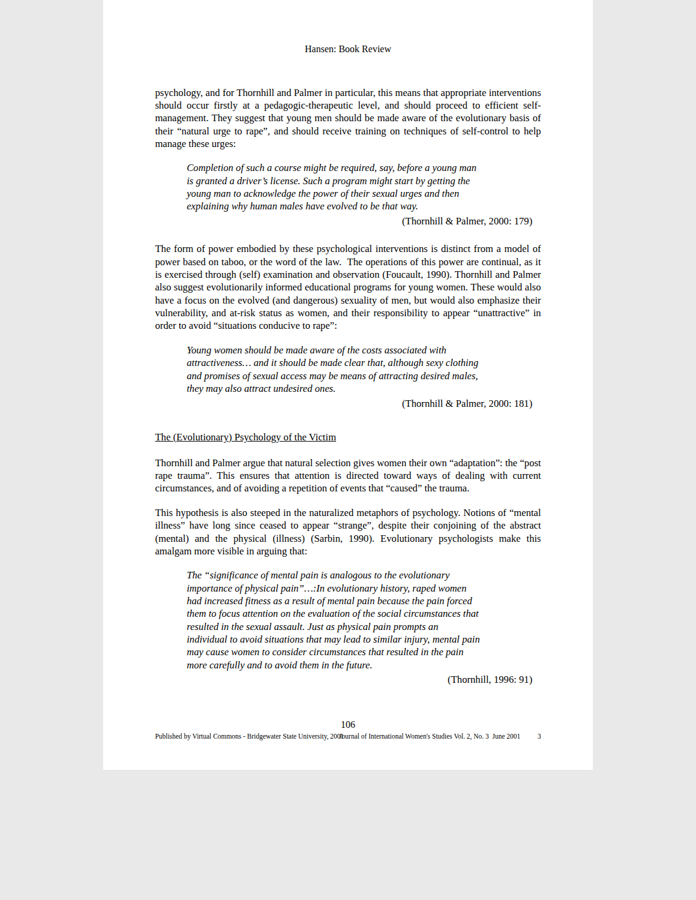Hansen: Book Review
psychology, and for Thornhill and Palmer in particular, this means that appropriate interventions should occur firstly at a pedagogic-therapeutic level, and should proceed to efficient self-management. They suggest that young men should be made aware of the evolutionary basis of their “natural urge to rape”, and should receive training on techniques of self-control to help manage these urges:
Completion of such a course might be required, say, before a young man is granted a driver’s license. Such a program might start by getting the young man to acknowledge the power of their sexual urges and then explaining why human males have evolved to be that way.
(Thornhill & Palmer, 2000: 179)
The form of power embodied by these psychological interventions is distinct from a model of power based on taboo, or the word of the law. The operations of this power are continual, as it is exercised through (self) examination and observation (Foucault, 1990). Thornhill and Palmer also suggest evolutionarily informed educational programs for young women. These would also have a focus on the evolved (and dangerous) sexuality of men, but would also emphasize their vulnerability, and at-risk status as women, and their responsibility to appear “unattractive” in order to avoid “situations conducive to rape”:
Young women should be made aware of the costs associated with attractiveness… and it should be made clear that, although sexy clothing and promises of sexual access may be means of attracting desired males, they may also attract undesired ones.
(Thornhill & Palmer, 2000: 181)
The (Evolutionary) Psychology of the Victim
Thornhill and Palmer argue that natural selection gives women their own “adaptation”: the “post rape trauma”. This ensures that attention is directed toward ways of dealing with current circumstances, and of avoiding a repetition of events that “caused” the trauma.
This hypothesis is also steeped in the naturalized metaphors of psychology. Notions of “mental illness” have long since ceased to appear “strange”, despite their conjoining of the abstract (mental) and the physical (illness) (Sarbin, 1990). Evolutionary psychologists make this amalgam more visible in arguing that:
The “significance of mental pain is analogous to the evolutionary importance of physical pain”…:In evolutionary history, raped women had increased fitness as a result of mental pain because the pain forced them to focus attention on the evaluation of the social circumstances that resulted in the sexual assault. Just as physical pain prompts an individual to avoid situations that may lead to similar injury, mental pain may cause women to consider circumstances that resulted in the pain more carefully and to avoid them in the future.
(Thornhill, 1996: 91)
106
Published by Virtual Commons - Bridgewater State University, 2001
Journal of International Women's Studies Vol. 2, No. 3 June 2001
3